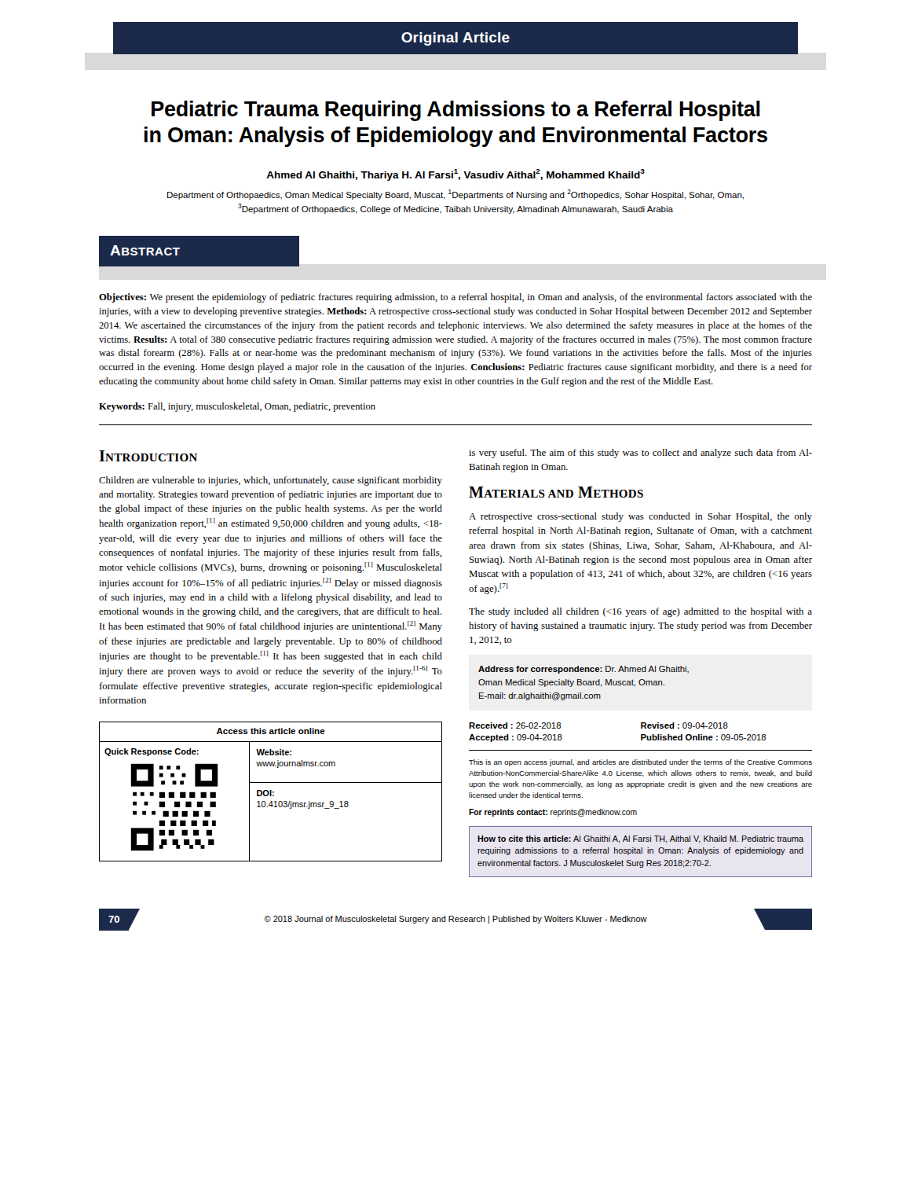Original Article
Pediatric Trauma Requiring Admissions to a Referral Hospital
in Oman: Analysis of Epidemiology and Environmental Factors
Ahmed Al Ghaithi, Thariya H. Al Farsi1, Vasudiv Aithal2, Mohammed Khaild3
Department of Orthopaedics, Oman Medical Specialty Board, Muscat, 1Departments of Nursing and 2Orthopedics, Sohar Hospital, Sohar, Oman,
3Department of Orthopaedics, College of Medicine, Taibah University, Almadinah Almunawarah, Saudi Arabia
ABSTRACT
Objectives: We present the epidemiology of pediatric fractures requiring admission, to a referral hospital, in Oman and analysis, of the environmental factors associated with the injuries, with a view to developing preventive strategies. Methods: A retrospective cross-sectional study was conducted in Sohar Hospital between December 2012 and September 2014. We ascertained the circumstances of the injury from the patient records and telephonic interviews. We also determined the safety measures in place at the homes of the victims. Results: A total of 380 consecutive pediatric fractures requiring admission were studied. A majority of the fractures occurred in males (75%). The most common fracture was distal forearm (28%). Falls at or near-home was the predominant mechanism of injury (53%). We found variations in the activities before the falls. Most of the injuries occurred in the evening. Home design played a major role in the causation of the injuries. Conclusions: Pediatric fractures cause significant morbidity, and there is a need for educating the community about home child safety in Oman. Similar patterns may exist in other countries in the Gulf region and the rest of the Middle East.
Keywords: Fall, injury, musculoskeletal, Oman, pediatric, prevention
INTRODUCTION
Children are vulnerable to injuries, which, unfortunately, cause significant morbidity and mortality. Strategies toward prevention of pediatric injuries are important due to the global impact of these injuries on the public health systems. As per the world health organization report,[1] an estimated 9,50,000 children and young adults, <18-year-old, will die every year due to injuries and millions of others will face the consequences of nonfatal injuries. The majority of these injuries result from falls, motor vehicle collisions (MVCs), burns, drowning or poisoning.[1] Musculoskeletal injuries account for 10%–15% of all pediatric injuries.[2] Delay or missed diagnosis of such injuries, may end in a child with a lifelong physical disability, and lead to emotional wounds in the growing child, and the caregivers, that are difficult to heal. It has been estimated that 90% of fatal childhood injuries are unintentional.[2] Many of these injuries are predictable and largely preventable. Up to 80% of childhood injuries are thought to be preventable.[1] It has been suggested that in each child injury there are proven ways to avoid or reduce the severity of the injury.[1-6] To formulate effective preventive strategies, accurate region-specific epidemiological information
Access this article online
Quick Response Code:
Website:
www.journalmsr.com
DOI:
10.4103/jmsr.jmsr_9_18
is very useful. The aim of this study was to collect and analyze such data from Al-Batinah region in Oman.
MATERIALS AND METHODS
A retrospective cross-sectional study was conducted in Sohar Hospital, the only referral hospital in North Al-Batinah region, Sultanate of Oman, with a catchment area drawn from six states (Shinas, Liwa, Sohar, Saham, Al-Khaboura, and Al-Suwiaq). North Al-Batinah region is the second most populous area in Oman after Muscat with a population of 413, 241 of which, about 32%, are children (<16 years of age).[7]
The study included all children (<16 years of age) admitted to the hospital with a history of having sustained a traumatic injury. The study period was from December 1, 2012, to
Address for correspondence: Dr. Ahmed Al Ghaithi,
Oman Medical Specialty Board, Muscat, Oman.
E-mail: dr.alghaithi@gmail.com
Received : 26-02-2018
Accepted : 09-04-2018
Revised : 09-04-2018
Published Online : 09-05-2018
This is an open access journal, and articles are distributed under the terms of the Creative Commons Attribution-NonCommercial-ShareAlike 4.0 License, which allows others to remix, tweak, and build upon the work non-commercially, as long as appropriate credit is given and the new creations are licensed under the identical terms.
For reprints contact: reprints@medknow.com
How to cite this article: Al Ghaithi A, Al Farsi TH, Aithal V, Khaild M. Pediatric trauma requiring admissions to a referral hospital in Oman: Analysis of epidemiology and environmental factors. J Musculoskelet Surg Res 2018;2:70-2.
70
© 2018 Journal of Musculoskeletal Surgery and Research | Published by Wolters Kluwer - Medknow